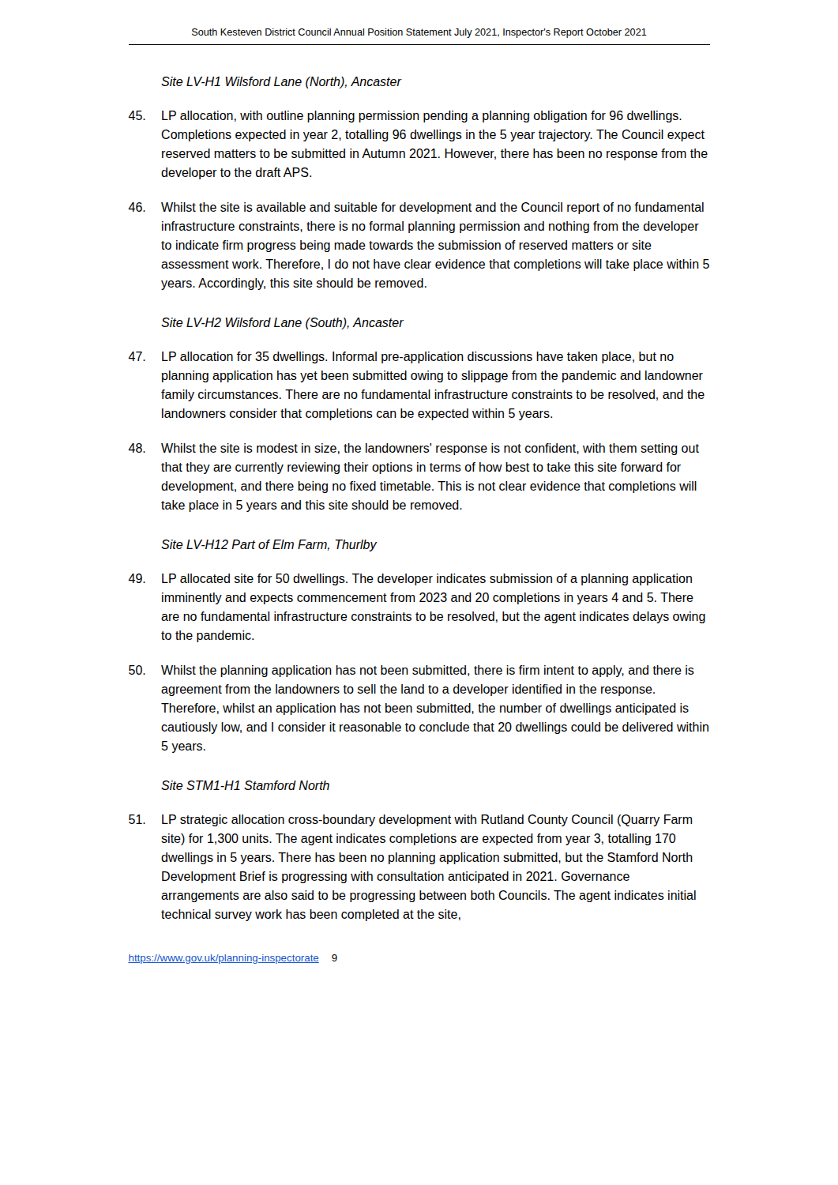South Kesteven District Council Annual Position Statement July 2021, Inspector's Report October 2021
Site LV-H1 Wilsford Lane (North), Ancaster
45. LP allocation, with outline planning permission pending a planning obligation for 96 dwellings. Completions expected in year 2, totalling 96 dwellings in the 5 year trajectory. The Council expect reserved matters to be submitted in Autumn 2021. However, there has been no response from the developer to the draft APS.
46. Whilst the site is available and suitable for development and the Council report of no fundamental infrastructure constraints, there is no formal planning permission and nothing from the developer to indicate firm progress being made towards the submission of reserved matters or site assessment work. Therefore, I do not have clear evidence that completions will take place within 5 years. Accordingly, this site should be removed.
Site LV-H2 Wilsford Lane (South), Ancaster
47. LP allocation for 35 dwellings. Informal pre-application discussions have taken place, but no planning application has yet been submitted owing to slippage from the pandemic and landowner family circumstances. There are no fundamental infrastructure constraints to be resolved, and the landowners consider that completions can be expected within 5 years.
48. Whilst the site is modest in size, the landowners' response is not confident, with them setting out that they are currently reviewing their options in terms of how best to take this site forward for development, and there being no fixed timetable. This is not clear evidence that completions will take place in 5 years and this site should be removed.
Site LV-H12 Part of Elm Farm, Thurlby
49. LP allocated site for 50 dwellings. The developer indicates submission of a planning application imminently and expects commencement from 2023 and 20 completions in years 4 and 5. There are no fundamental infrastructure constraints to be resolved, but the agent indicates delays owing to the pandemic.
50. Whilst the planning application has not been submitted, there is firm intent to apply, and there is agreement from the landowners to sell the land to a developer identified in the response. Therefore, whilst an application has not been submitted, the number of dwellings anticipated is cautiously low, and I consider it reasonable to conclude that 20 dwellings could be delivered within 5 years.
Site STM1-H1 Stamford North
51. LP strategic allocation cross-boundary development with Rutland County Council (Quarry Farm site) for 1,300 units. The agent indicates completions are expected from year 3, totalling 170 dwellings in 5 years. There has been no planning application submitted, but the Stamford North Development Brief is progressing with consultation anticipated in 2021. Governance arrangements are also said to be progressing between both Councils. The agent indicates initial technical survey work has been completed at the site,
https://www.gov.uk/planning-inspectorate 9